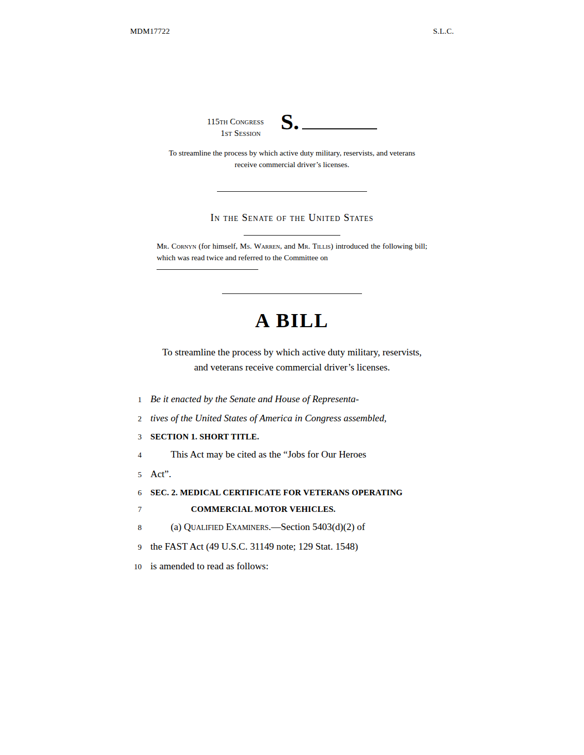MDM17722
S.L.C.
115th Congress
1st Session
S.
To streamline the process by which active duty military, reservists, and veterans receive commercial driver’s licenses.
In the Senate of the United States
Mr. Cornyn (for himself, Ms. Warren, and Mr. Tillis) introduced the following bill; which was read twice and referred to the Committee on
A BILL
To streamline the process by which active duty military, reservists, and veterans receive commercial driver’s licenses.
1
Be it enacted by the Senate and House of Representa-
2
tives of the United States of America in Congress assembled,
3
SECTION 1. SHORT TITLE.
4
This Act may be cited as the “Jobs for Our Heroes
5
Act”.
6
SEC. 2. MEDICAL CERTIFICATE FOR VETERANS OPERATING
7
COMMERCIAL MOTOR VEHICLES.
8
(a) Qualified Examiners.—Section 5403(d)(2) of
9
the FAST Act (49 U.S.C. 31149 note; 129 Stat. 1548)
10
is amended to read as follows: